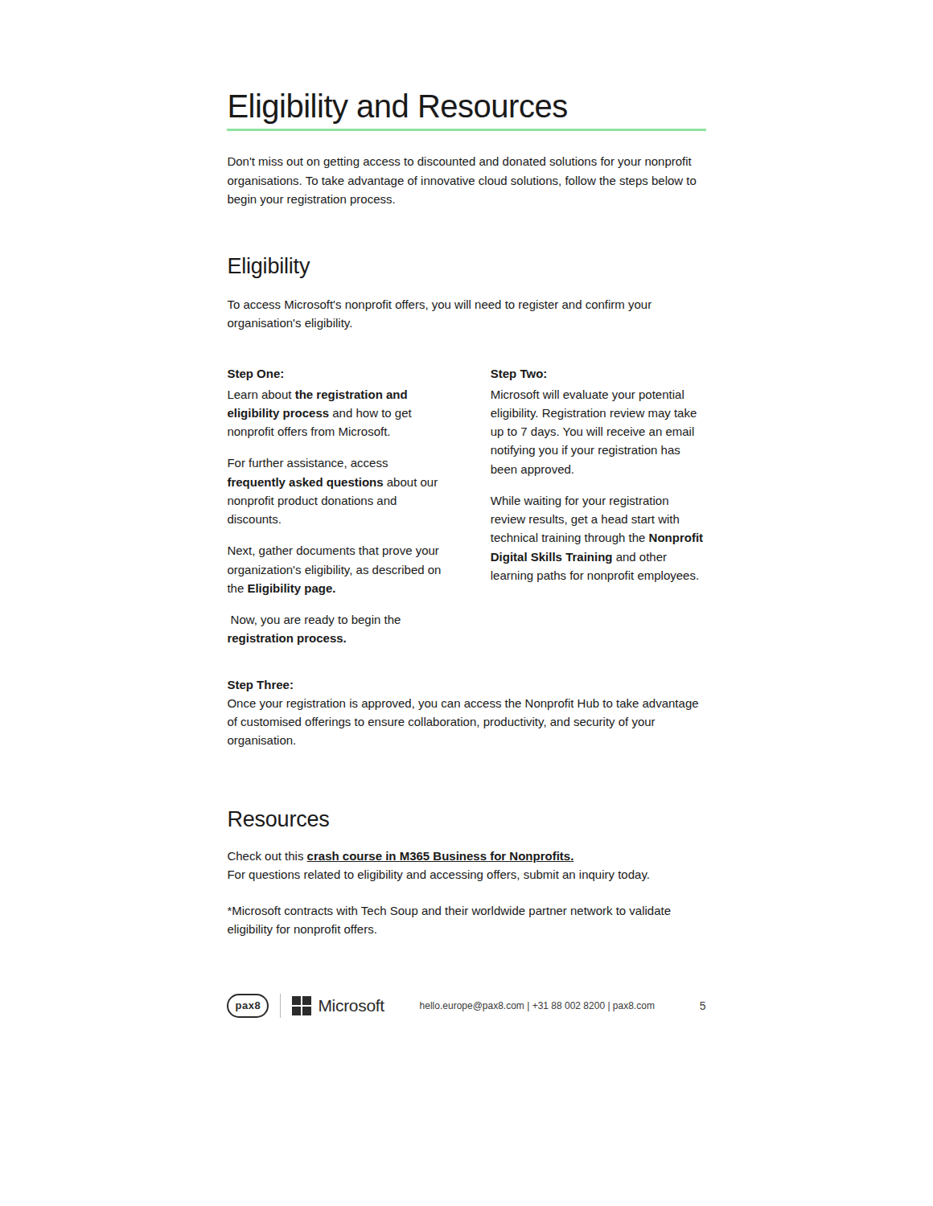Eligibility and Resources
Don't miss out on getting access to discounted and donated solutions for your nonprofit organisations. To take advantage of innovative cloud solutions, follow the steps below to begin your registration process.
Eligibility
To access Microsoft's nonprofit offers, you will need to register and confirm your organisation's eligibility.
Step One:
Learn about the registration and eligibility process and how to get nonprofit offers from Microsoft.
For further assistance, access frequently asked questions about our nonprofit product donations and discounts.
Next, gather documents that prove your organization's eligibility, as described on the Eligibility page.
Now, you are ready to begin the registration process.
Step Two:
Microsoft will evaluate your potential eligibility. Registration review may take up to 7 days. You will receive an email notifying you if your registration has been approved.
While waiting for your registration review results, get a head start with technical training through the Nonprofit Digital Skills Training and other learning paths for nonprofit employees.
Step Three:
Once your registration is approved, you can access the Nonprofit Hub to take advantage of customised offerings to ensure collaboration, productivity, and security of your organisation.
Resources
Check out this crash course in M365 Business for Nonprofits.
For questions related to eligibility and accessing offers, submit an inquiry today.
*Microsoft contracts with Tech Soup and their worldwide partner network to validate eligibility for nonprofit offers.
pax8 Microsoft
hello.europe@pax8.com | +31 88 002 8200 | pax8.com
5